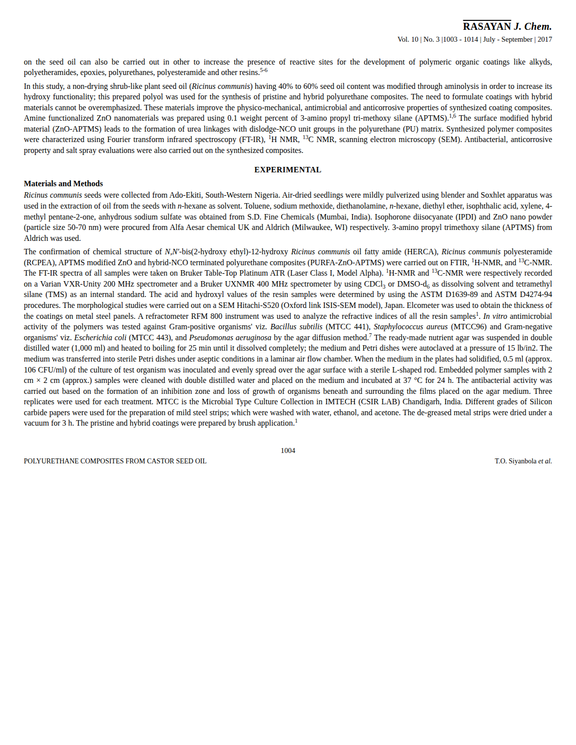RASAYAN J. Chem.
Vol. 10 | No. 3 |1003 - 1014 | July - September | 2017
on the seed oil can also be carried out in other to increase the presence of reactive sites for the development of polymeric organic coatings like alkyds, polyetheramides, epoxies, polyurethanes, polyesteramide and other resins.5-6
In this study, a non-drying shrub-like plant seed oil (Ricinus communis) having 40% to 60% seed oil content was modified through aminolysis in order to increase its hydroxy functionality; this prepared polyol was used for the synthesis of pristine and hybrid polyurethane composites. The need to formulate coatings with hybrid materials cannot be overemphasized. These materials improve the physico-mechanical, antimicrobial and anticorrosive properties of synthesized coating composites. Amine functionalized ZnO nanomaterials was prepared using 0.1 weight percent of 3-amino propyl tri-methoxy silane (APTMS).1,6 The surface modified hybrid material (ZnO-APTMS) leads to the formation of urea linkages with dislodge-NCO unit groups in the polyurethane (PU) matrix. Synthesized polymer composites were characterized using Fourier transform infrared spectroscopy (FT-IR), 1H NMR, 13C NMR, scanning electron microscopy (SEM). Antibacterial, anticorrosive property and salt spray evaluations were also carried out on the synthesized composites.
EXPERIMENTAL
Materials and Methods
Ricinus communis seeds were collected from Ado-Ekiti, South-Western Nigeria. Air-dried seedlings were mildly pulverized using blender and Soxhlet apparatus was used in the extraction of oil from the seeds with n-hexane as solvent. Toluene, sodium methoxide, diethanolamine, n-hexane, diethyl ether, isophthalic acid, xylene, 4-methyl pentane-2-one, anhydrous sodium sulfate was obtained from S.D. Fine Chemicals (Mumbai, India). Isophorone diisocyanate (IPDI) and ZnO nano powder (particle size 50-70 nm) were procured from Alfa Aesar chemical UK and Aldrich (Milwaukee, WI) respectively. 3-amino propyl trimethoxy silane (APTMS) from Aldrich was used.
The confirmation of chemical structure of N,N′-bis(2-hydroxy ethyl)-12-hydroxy Ricinus communis oil fatty amide (HERCA), Ricinus communis polyesteramide (RCPEA), APTMS modified ZnO and hybrid-NCO terminated polyurethane composites (PURFA-ZnO-APTMS) were carried out on FTIR, 1H-NMR, and 13C-NMR. The FT-IR spectra of all samples were taken on Bruker Table-Top Platinum ATR (Laser Class I, Model Alpha). 1H-NMR and 13C-NMR were respectively recorded on a Varian VXR-Unity 200 MHz spectrometer and a Bruker UXNMR 400 MHz spectrometer by using CDCl3 or DMSO-d6 as dissolving solvent and tetramethyl silane (TMS) as an internal standard. The acid and hydroxyl values of the resin samples were determined by using the ASTM D1639-89 and ASTM D4274-94 procedures. The morphological studies were carried out on a SEM Hitachi-S520 (Oxford link ISIS-SEM model), Japan. Elcometer was used to obtain the thickness of the coatings on metal steel panels. A refractometer RFM 800 instrument was used to analyze the refractive indices of all the resin samples1. In vitro antimicrobial activity of the polymers was tested against Gram-positive organisms' viz. Bacillus subtilis (MTCC 441), Staphylococcus aureus (MTCC96) and Gram-negative organisms' viz. Escherichia coli (MTCC 443), and Pseudomonas aeruginosa by the agar diffusion method.7 The ready-made nutrient agar was suspended in double distilled water (1,000 ml) and heated to boiling for 25 min until it dissolved completely; the medium and Petri dishes were autoclaved at a pressure of 15 lb/in2. The medium was transferred into sterile Petri dishes under aseptic conditions in a laminar air flow chamber. When the medium in the plates had solidified, 0.5 ml (approx. 106 CFU/ml) of the culture of test organism was inoculated and evenly spread over the agar surface with a sterile L-shaped rod. Embedded polymer samples with 2 cm × 2 cm (approx.) samples were cleaned with double distilled water and placed on the medium and incubated at 37 °C for 24 h. The antibacterial activity was carried out based on the formation of an inhibition zone and loss of growth of organisms beneath and surrounding the films placed on the agar medium. Three replicates were used for each treatment. MTCC is the Microbial Type Culture Collection in IMTECH (CSIR LAB) Chandigarh, India. Different grades of Silicon carbide papers were used for the preparation of mild steel strips; which were washed with water, ethanol, and acetone. The de-greased metal strips were dried under a vacuum for 3 h. The pristine and hybrid coatings were prepared by brush application.1
1004
Polyurethane Composites from Castor Seed Oil T.O. Siyanbola et al.